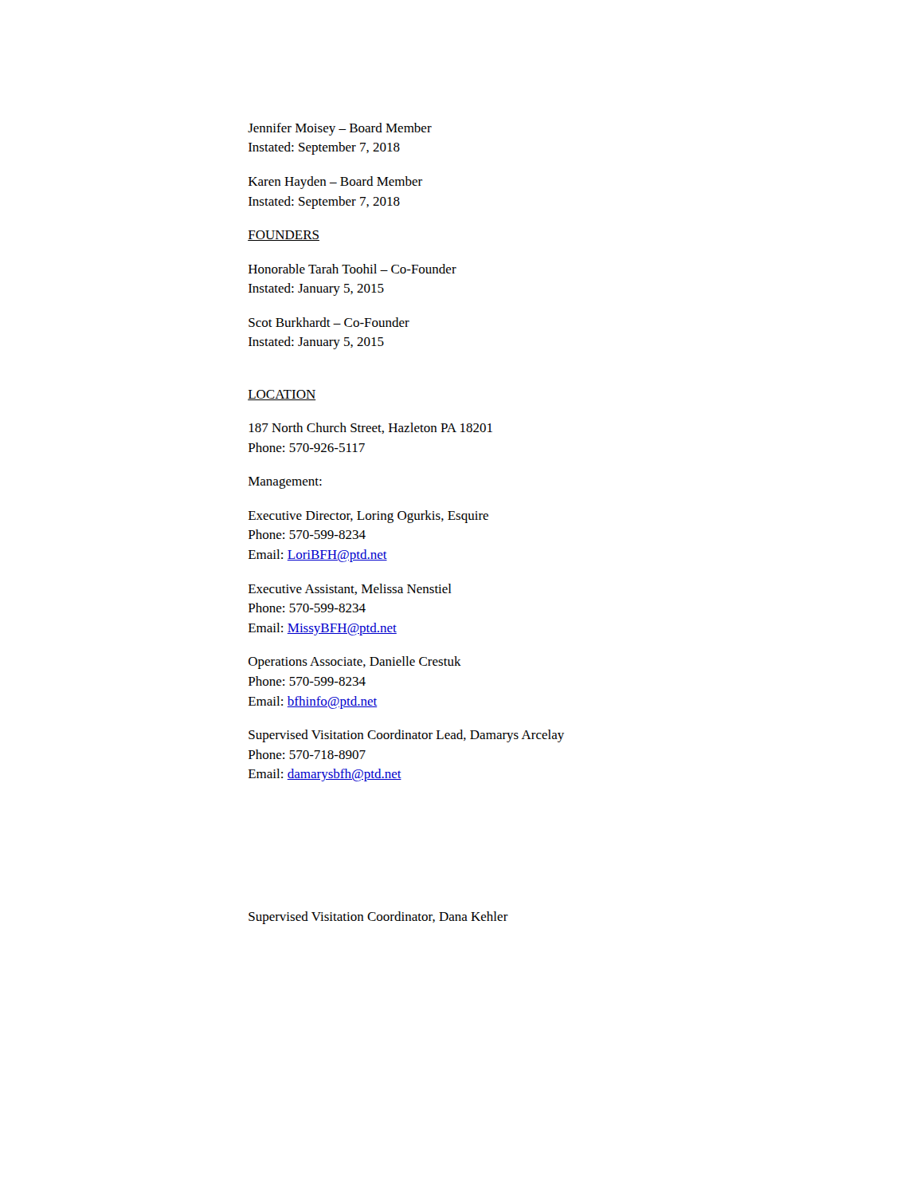Jennifer Moisey – Board Member
Instated: September 7, 2018
Karen Hayden – Board Member
Instated: September 7, 2018
FOUNDERS
Honorable Tarah Toohil – Co-Founder
Instated: January 5, 2015
Scot Burkhardt – Co-Founder
Instated: January 5, 2015
LOCATION
187 North Church Street, Hazleton PA 18201
Phone: 570-926-5117
Management:
Executive Director, Loring Ogurkis, Esquire
Phone: 570-599-8234
Email: LoriBFH@ptd.net
Executive Assistant, Melissa Nenstiel
Phone: 570-599-8234
Email: MissyBFH@ptd.net
Operations Associate, Danielle Crestuk
Phone: 570-599-8234
Email: bfhinfo@ptd.net
Supervised Visitation Coordinator Lead, Damarys Arcelay
Phone: 570-718-8907
Email: damarysbfh@ptd.net
Supervised Visitation Coordinator, Dana Kehler